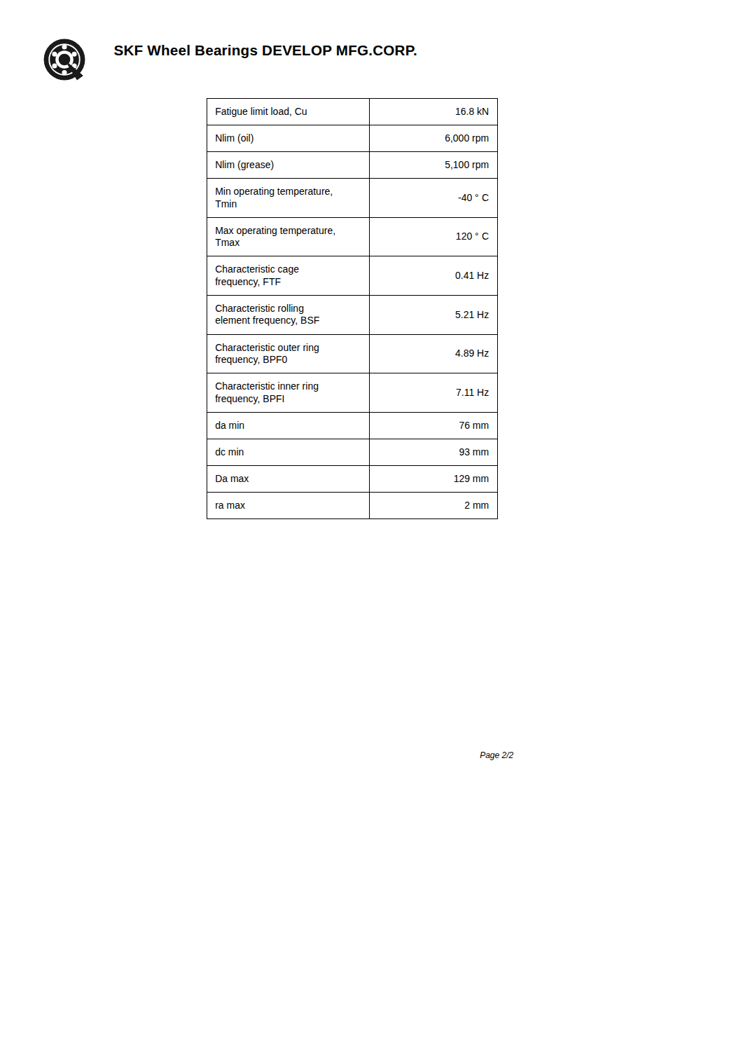SKF Wheel Bearings DEVELOP MFG.CORP.
| Fatigue limit load, Cu | 16.8 kN |
| Nlim (oil) | 6,000 rpm |
| Nlim (grease) | 5,100 rpm |
| Min operating temperature, Tmin | -40 ° C |
| Max operating temperature, Tmax | 120 ° C |
| Characteristic cage frequency, FTF | 0.41 Hz |
| Characteristic rolling element frequency, BSF | 5.21 Hz |
| Characteristic outer ring frequency, BPF0 | 4.89 Hz |
| Characteristic inner ring frequency, BPFI | 7.11 Hz |
| da min | 76 mm |
| dc min | 93 mm |
| Da max | 129 mm |
| ra max | 2 mm |
Page 2/2